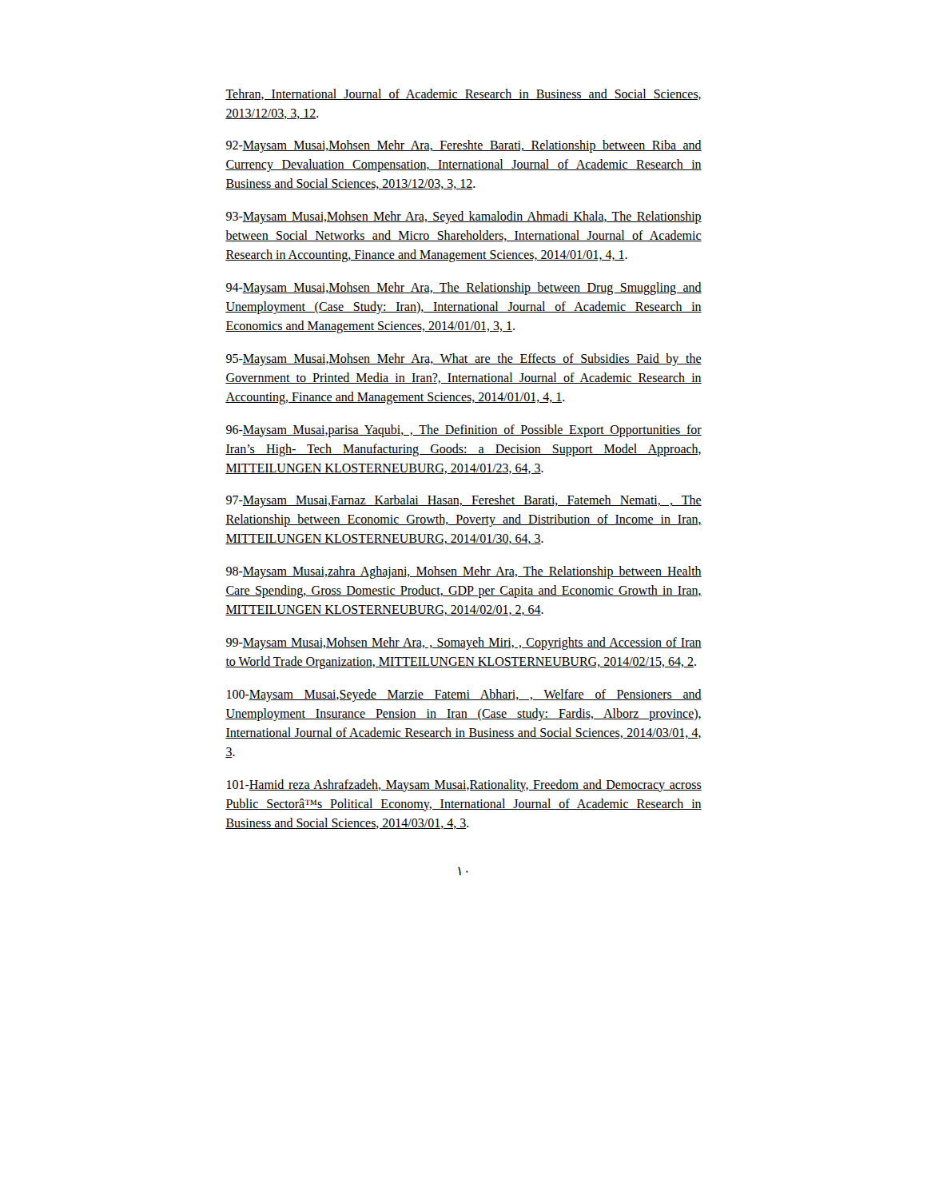Tehran, International Journal of Academic Research in Business and Social Sciences, 2013/12/03, 3, 12.
92-Maysam Musai,Mohsen Mehr Ara, Fereshte Barati, Relationship between Riba and Currency Devaluation Compensation, International Journal of Academic Research in Business and Social Sciences, 2013/12/03, 3, 12.
93-Maysam Musai,Mohsen Mehr Ara, Seyed kamalodin Ahmadi Khala, The Relationship between Social Networks and Micro Shareholders, International Journal of Academic Research in Accounting, Finance and Management Sciences, 2014/01/01, 4, 1.
94-Maysam Musai,Mohsen Mehr Ara, The Relationship between Drug Smuggling and Unemployment (Case Study: Iran), International Journal of Academic Research in Economics and Management Sciences, 2014/01/01, 3, 1.
95-Maysam Musai,Mohsen Mehr Ara, What are the Effects of Subsidies Paid by the Government to Printed Media in Iran?, International Journal of Academic Research in Accounting, Finance and Management Sciences, 2014/01/01, 4, 1.
96-Maysam Musai,parisa Yaqubi, , The Definition of Possible Export Opportunities for Iran’s High- Tech Manufacturing Goods: a Decision Support Model Approach, MITTEILUNGEN KLOSTERNEUBURG, 2014/01/23, 64, 3.
97-Maysam Musai,Farnaz Karbalai Hasan, Fereshet Barati, Fatemeh Nemati, , The Relationship between Economic Growth, Poverty and Distribution of Income in Iran, MITTEILUNGEN KLOSTERNEUBURG, 2014/01/30, 64, 3.
98-Maysam Musai,zahra Aghajani, Mohsen Mehr Ara, The Relationship between Health Care Spending, Gross Domestic Product, GDP per Capita and Economic Growth in Iran, MITTEILUNGEN KLOSTERNEUBURG, 2014/02/01, 2, 64.
99-Maysam Musai,Mohsen Mehr Ara, , Somayeh Miri, , Copyrights and Accession of Iran to World Trade Organization, MITTEILUNGEN KLOSTERNEUBURG, 2014/02/15, 64, 2.
100-Maysam Musai,Seyede Marzie Fatemi Abhari, , Welfare of Pensioners and Unemployment Insurance Pension in Iran (Case study: Fardis, Alborz province), International Journal of Academic Research in Business and Social Sciences, 2014/03/01, 4, 3.
101-Hamid reza Ashrafzadeh, Maysam Musai,Rationality, Freedom and Democracy across Public Sectorâ™s Political Economy, International Journal of Academic Research in Business and Social Sciences, 2014/03/01, 4, 3.
١٠